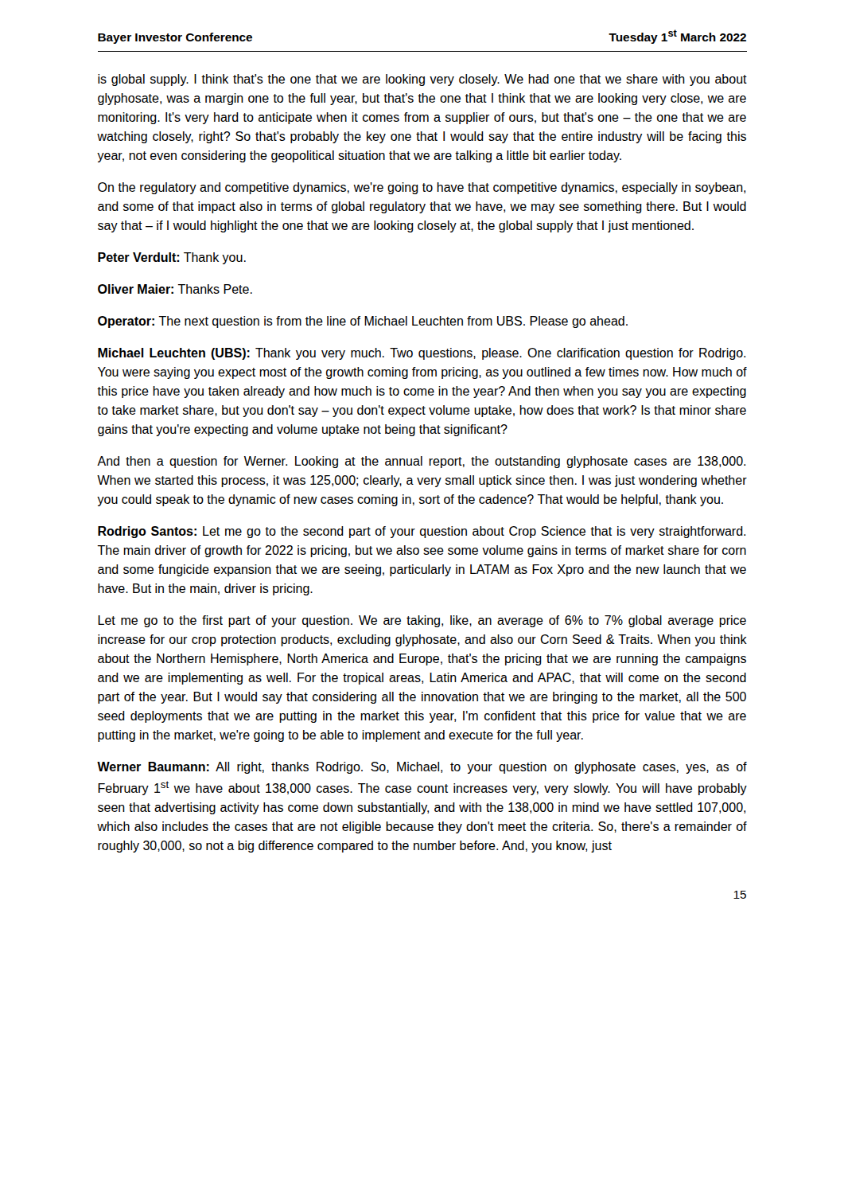Bayer Investor Conference Tuesday 1st March 2022
is global supply. I think that's the one that we are looking very closely. We had one that we share with you about glyphosate, was a margin one to the full year, but that's the one that I think that we are looking very close, we are monitoring. It's very hard to anticipate when it comes from a supplier of ours, but that's one – the one that we are watching closely, right? So that's probably the key one that I would say that the entire industry will be facing this year, not even considering the geopolitical situation that we are talking a little bit earlier today.
On the regulatory and competitive dynamics, we're going to have that competitive dynamics, especially in soybean, and some of that impact also in terms of global regulatory that we have, we may see something there. But I would say that – if I would highlight the one that we are looking closely at, the global supply that I just mentioned.
Peter Verdult: Thank you.
Oliver Maier: Thanks Pete.
Operator: The next question is from the line of Michael Leuchten from UBS. Please go ahead.
Michael Leuchten (UBS): Thank you very much. Two questions, please. One clarification question for Rodrigo. You were saying you expect most of the growth coming from pricing, as you outlined a few times now. How much of this price have you taken already and how much is to come in the year? And then when you say you are expecting to take market share, but you don't say – you don't expect volume uptake, how does that work? Is that minor share gains that you're expecting and volume uptake not being that significant?
And then a question for Werner. Looking at the annual report, the outstanding glyphosate cases are 138,000. When we started this process, it was 125,000; clearly, a very small uptick since then. I was just wondering whether you could speak to the dynamic of new cases coming in, sort of the cadence? That would be helpful, thank you.
Rodrigo Santos: Let me go to the second part of your question about Crop Science that is very straightforward. The main driver of growth for 2022 is pricing, but we also see some volume gains in terms of market share for corn and some fungicide expansion that we are seeing, particularly in LATAM as Fox Xpro and the new launch that we have. But in the main, driver is pricing.
Let me go to the first part of your question. We are taking, like, an average of 6% to 7% global average price increase for our crop protection products, excluding glyphosate, and also our Corn Seed & Traits. When you think about the Northern Hemisphere, North America and Europe, that's the pricing that we are running the campaigns and we are implementing as well. For the tropical areas, Latin America and APAC, that will come on the second part of the year. But I would say that considering all the innovation that we are bringing to the market, all the 500 seed deployments that we are putting in the market this year, I'm confident that this price for value that we are putting in the market, we're going to be able to implement and execute for the full year.
Werner Baumann: All right, thanks Rodrigo. So, Michael, to your question on glyphosate cases, yes, as of February 1st we have about 138,000 cases. The case count increases very, very slowly. You will have probably seen that advertising activity has come down substantially, and with the 138,000 in mind we have settled 107,000, which also includes the cases that are not eligible because they don't meet the criteria. So, there's a remainder of roughly 30,000, so not a big difference compared to the number before. And, you know, just
15